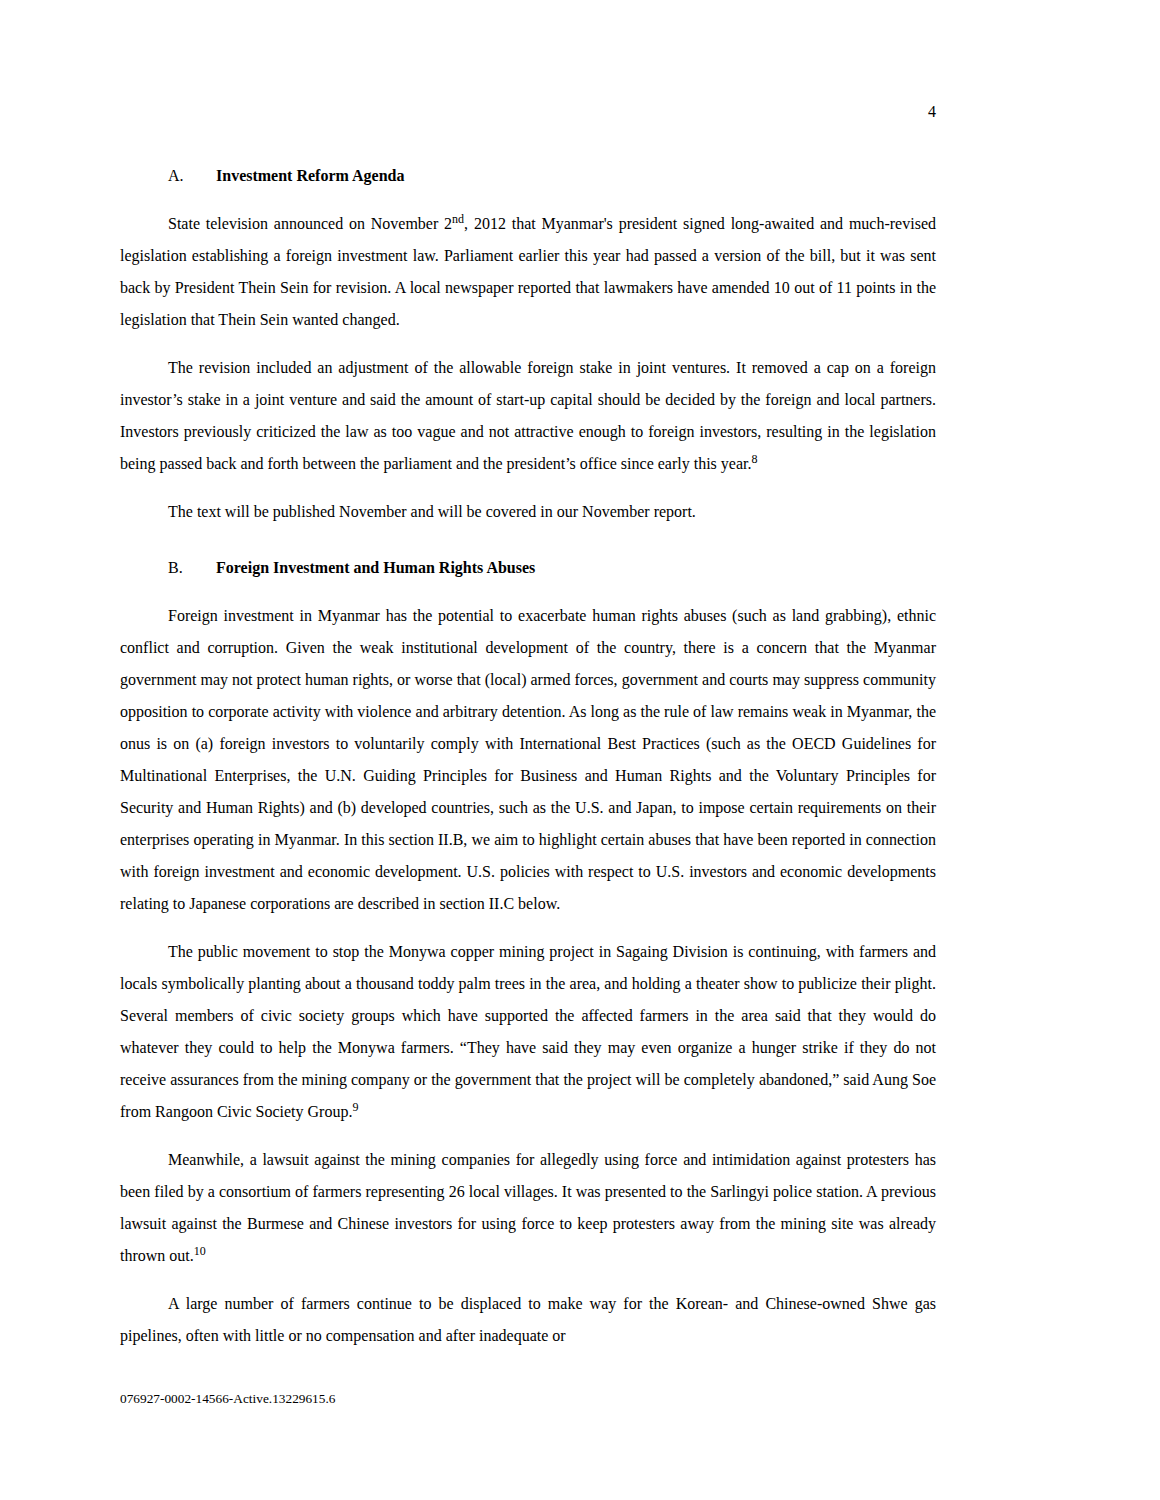4
A. Investment Reform Agenda
State television announced on November 2nd, 2012 that Myanmar's president signed long-awaited and much-revised legislation establishing a foreign investment law. Parliament earlier this year had passed a version of the bill, but it was sent back by President Thein Sein for revision. A local newspaper reported that lawmakers have amended 10 out of 11 points in the legislation that Thein Sein wanted changed.
The revision included an adjustment of the allowable foreign stake in joint ventures. It removed a cap on a foreign investor’s stake in a joint venture and said the amount of start-up capital should be decided by the foreign and local partners. Investors previously criticized the law as too vague and not attractive enough to foreign investors, resulting in the legislation being passed back and forth between the parliament and the president’s office since early this year.8
The text will be published November and will be covered in our November report.
B. Foreign Investment and Human Rights Abuses
Foreign investment in Myanmar has the potential to exacerbate human rights abuses (such as land grabbing), ethnic conflict and corruption. Given the weak institutional development of the country, there is a concern that the Myanmar government may not protect human rights, or worse that (local) armed forces, government and courts may suppress community opposition to corporate activity with violence and arbitrary detention. As long as the rule of law remains weak in Myanmar, the onus is on (a) foreign investors to voluntarily comply with International Best Practices (such as the OECD Guidelines for Multinational Enterprises, the U.N. Guiding Principles for Business and Human Rights and the Voluntary Principles for Security and Human Rights) and (b) developed countries, such as the U.S. and Japan, to impose certain requirements on their enterprises operating in Myanmar. In this section II.B, we aim to highlight certain abuses that have been reported in connection with foreign investment and economic development. U.S. policies with respect to U.S. investors and economic developments relating to Japanese corporations are described in section II.C below.
The public movement to stop the Monywa copper mining project in Sagaing Division is continuing, with farmers and locals symbolically planting about a thousand toddy palm trees in the area, and holding a theater show to publicize their plight. Several members of civic society groups which have supported the affected farmers in the area said that they would do whatever they could to help the Monywa farmers. “They have said they may even organize a hunger strike if they do not receive assurances from the mining company or the government that the project will be completely abandoned,” said Aung Soe from Rangoon Civic Society Group.9
Meanwhile, a lawsuit against the mining companies for allegedly using force and intimidation against protesters has been filed by a consortium of farmers representing 26 local villages. It was presented to the Sarlingyi police station. A previous lawsuit against the Burmese and Chinese investors for using force to keep protesters away from the mining site was already thrown out.10
A large number of farmers continue to be displaced to make way for the Korean- and Chinese-owned Shwe gas pipelines, often with little or no compensation and after inadequate or
076927-0002-14566-Active.13229615.6